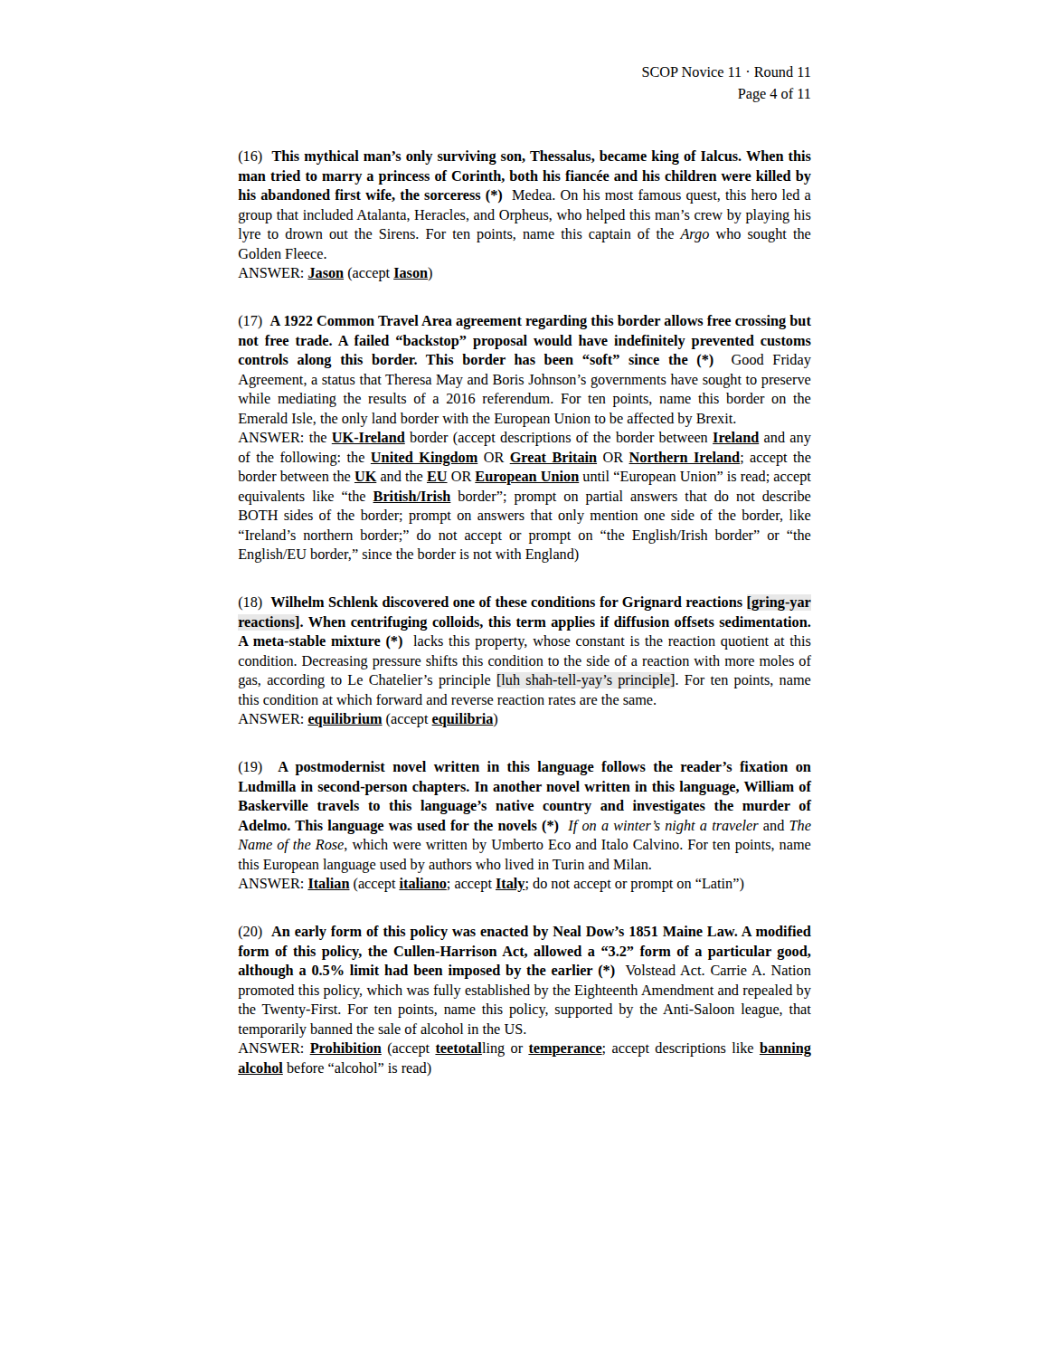SCOP Novice 11 · Round 11
Page 4 of 11
(16) This mythical man’s only surviving son, Thessalus, became king of Ialcus. When this man tried to marry a princess of Corinth, both his fiancée and his children were killed by his abandoned first wife, the sorceress (*) Medea. On his most famous quest, this hero led a group that included Atalanta, Heracles, and Orpheus, who helped this man’s crew by playing his lyre to drown out the Sirens. For ten points, name this captain of the Argo who sought the Golden Fleece.
ANSWER: Jason (accept Iason)
(17) A 1922 Common Travel Area agreement regarding this border allows free crossing but not free trade. A failed “backstop” proposal would have indefinitely prevented customs controls along this border. This border has been “soft” since the (*) Good Friday Agreement, a status that Theresa May and Boris Johnson’s governments have sought to preserve while mediating the results of a 2016 referendum. For ten points, name this border on the Emerald Isle, the only land border with the European Union to be affected by Brexit.
ANSWER: the UK-Ireland border (accept descriptions of the border between Ireland and any of the following: the United Kingdom OR Great Britain OR Northern Ireland; accept the border between the UK and the EU OR European Union until “European Union” is read; accept equivalents like “the British/Irish border”; prompt on partial answers that do not describe BOTH sides of the border; prompt on answers that only mention one side of the border, like “Ireland’s northern border;” do not accept or prompt on “the English/Irish border” or “the English/EU border,” since the border is not with England)
(18) Wilhelm Schlenk discovered one of these conditions for Grignard reactions [gring-yar reactions]. When centrifuging colloids, this term applies if diffusion offsets sedimentation. A meta-stable mixture (*) lacks this property, whose constant is the reaction quotient at this condition. Decreasing pressure shifts this condition to the side of a reaction with more moles of gas, according to Le Chatelier’s principle [luh shah-tell-yay’s principle]. For ten points, name this condition at which forward and reverse reaction rates are the same.
ANSWER: equilibrium (accept equilibria)
(19) A postmodernist novel written in this language follows the reader’s fixation on Ludmilla in second-person chapters. In another novel written in this language, William of Baskerville travels to this language’s native country and investigates the murder of Adelmo. This language was used for the novels (*) If on a winter’s night a traveler and The Name of the Rose, which were written by Umberto Eco and Italo Calvino. For ten points, name this European language used by authors who lived in Turin and Milan.
ANSWER: Italian (accept italiano; accept Italy; do not accept or prompt on “Latin”)
(20) An early form of this policy was enacted by Neal Dow’s 1851 Maine Law. A modified form of this policy, the Cullen-Harrison Act, allowed a “3.2” form of a particular good, although a 0.5% limit had been imposed by the earlier (*) Volstead Act. Carrie A. Nation promoted this policy, which was fully established by the Eighteenth Amendment and repealed by the Twenty-First. For ten points, name this policy, supported by the Anti-Saloon league, that temporarily banned the sale of alcohol in the US.
ANSWER: Prohibition (accept teetotalling or temperance; accept descriptions like banning alcohol before “alcohol” is read)